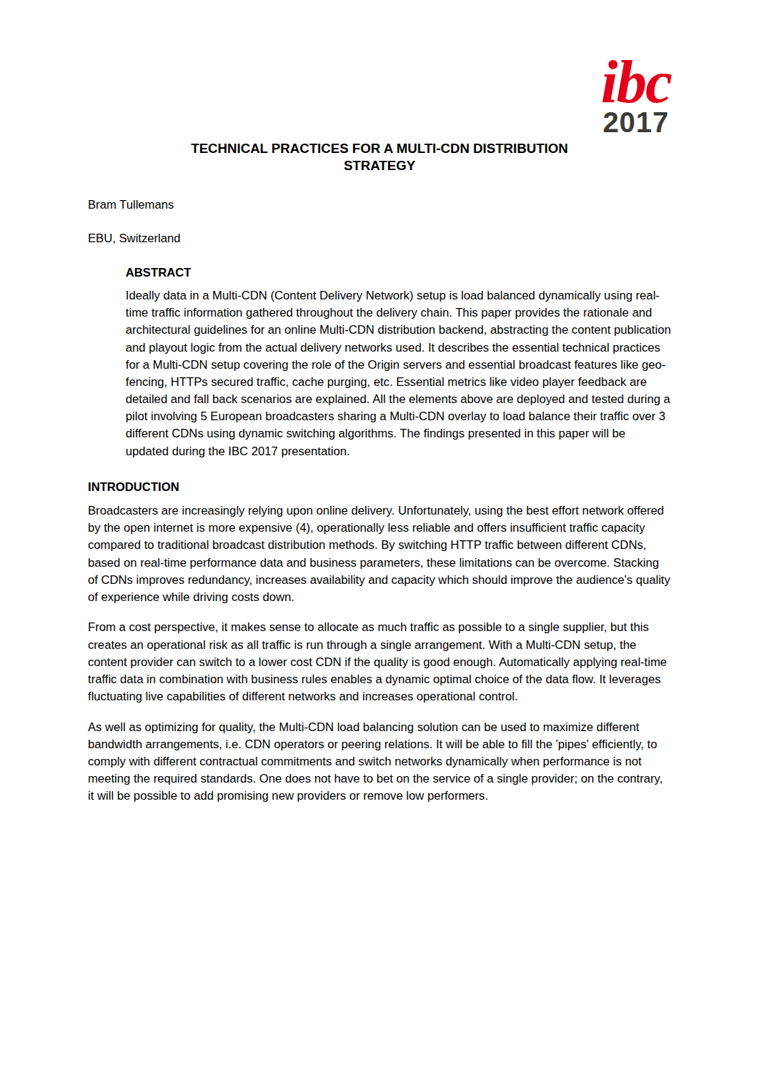ibc 2017
TECHNICAL PRACTICES FOR A MULTI-CDN DISTRIBUTION
STRATEGY
Bram Tullemans
EBU, Switzerland
Abstract
Ideally data in a Multi-CDN (Content Delivery Network) setup is load balanced dynamically using real-time traffic information gathered throughout the delivery chain. This paper provides the rationale and architectural guidelines for an online Multi-CDN distribution backend, abstracting the content publication and playout logic from the actual delivery networks used. It describes the essential technical practices for a Multi-CDN setup covering the role of the Origin servers and essential broadcast features like geo-fencing, HTTPs secured traffic, cache purging, etc. Essential metrics like video player feedback are detailed and fall back scenarios are explained. All the elements above are deployed and tested during a pilot involving 5 European broadcasters sharing a Multi-CDN overlay to load balance their traffic over 3 different CDNs using dynamic switching algorithms. The findings presented in this paper will be updated during the IBC 2017 presentation.
Introduction
Broadcasters are increasingly relying upon online delivery. Unfortunately, using the best effort network offered by the open internet is more expensive (4), operationally less reliable and offers insufficient traffic capacity compared to traditional broadcast distribution methods. By switching HTTP traffic between different CDNs, based on real-time performance data and business parameters, these limitations can be overcome. Stacking of CDNs improves redundancy, increases availability and capacity which should improve the audience's quality of experience while driving costs down.
From a cost perspective, it makes sense to allocate as much traffic as possible to a single supplier, but this creates an operational risk as all traffic is run through a single arrangement. With a Multi-CDN setup, the content provider can switch to a lower cost CDN if the quality is good enough. Automatically applying real-time traffic data in combination with business rules enables a dynamic optimal choice of the data flow. It leverages fluctuating live capabilities of different networks and increases operational control.
As well as optimizing for quality, the Multi-CDN load balancing solution can be used to maximize different bandwidth arrangements, i.e. CDN operators or peering relations. It will be able to fill the 'pipes' efficiently, to comply with different contractual commitments and switch networks dynamically when performance is not meeting the required standards. One does not have to bet on the service of a single provider; on the contrary, it will be possible to add promising new providers or remove low performers.